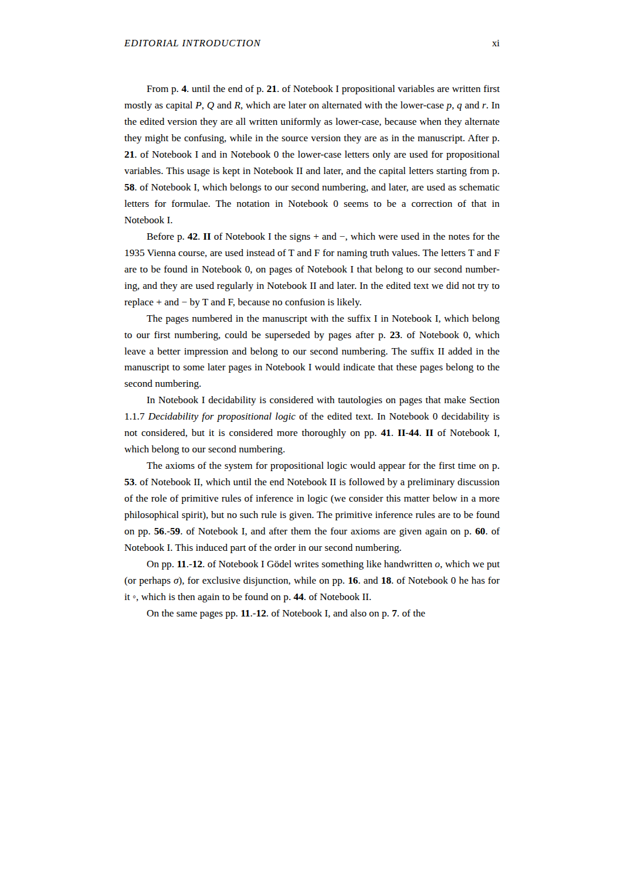EDITORIAL INTRODUCTION xi
From p. 4. until the end of p. 21. of Notebook I propositional variables are written first mostly as capital P, Q and R, which are later on alternated with the lower-case p, q and r. In the edited version they are all written uniformly as lower-case, because when they alternate they might be confusing, while in the source version they are as in the manuscript. After p. 21. of Notebook I and in Notebook 0 the lower-case letters only are used for propositional variables. This usage is kept in Notebook II and later, and the capital letters starting from p. 58. of Notebook I, which belongs to our second numbering, and later, are used as schematic letters for formulae. The notation in Notebook 0 seems to be a correction of that in Notebook I.
Before p. 42. II of Notebook I the signs + and −, which were used in the notes for the 1935 Vienna course, are used instead of T and F for naming truth values. The letters T and F are to be found in Notebook 0, on pages of Notebook I that belong to our second numbering, and they are used regularly in Notebook II and later. In the edited text we did not try to replace + and − by T and F, because no confusion is likely.
The pages numbered in the manuscript with the suffix I in Notebook I, which belong to our first numbering, could be superseded by pages after p. 23. of Notebook 0, which leave a better impression and belong to our second numbering. The suffix II added in the manuscript to some later pages in Notebook I would indicate that these pages belong to the second numbering.
In Notebook I decidability is considered with tautologies on pages that make Section 1.1.7 Decidability for propositional logic of the edited text. In Notebook 0 decidability is not considered, but it is considered more thoroughly on pp. 41. II-44. II of Notebook I, which belong to our second numbering.
The axioms of the system for propositional logic would appear for the first time on p. 53. of Notebook II, which until the end Notebook II is followed by a preliminary discussion of the role of primitive rules of inference in logic (we consider this matter below in a more philosophical spirit), but no such rule is given. The primitive inference rules are to be found on pp. 56.-59. of Notebook I, and after them the four axioms are given again on p. 60. of Notebook I. This induced part of the order in our second numbering.
On pp. 11.-12. of Notebook I Gödel writes something like handwritten o, which we put (or perhaps σ), for exclusive disjunction, while on pp. 16. and 18. of Notebook 0 he has for it ◦, which is then again to be found on p. 44. of Notebook II.
On the same pages pp. 11.-12. of Notebook I, and also on p. 7. of the